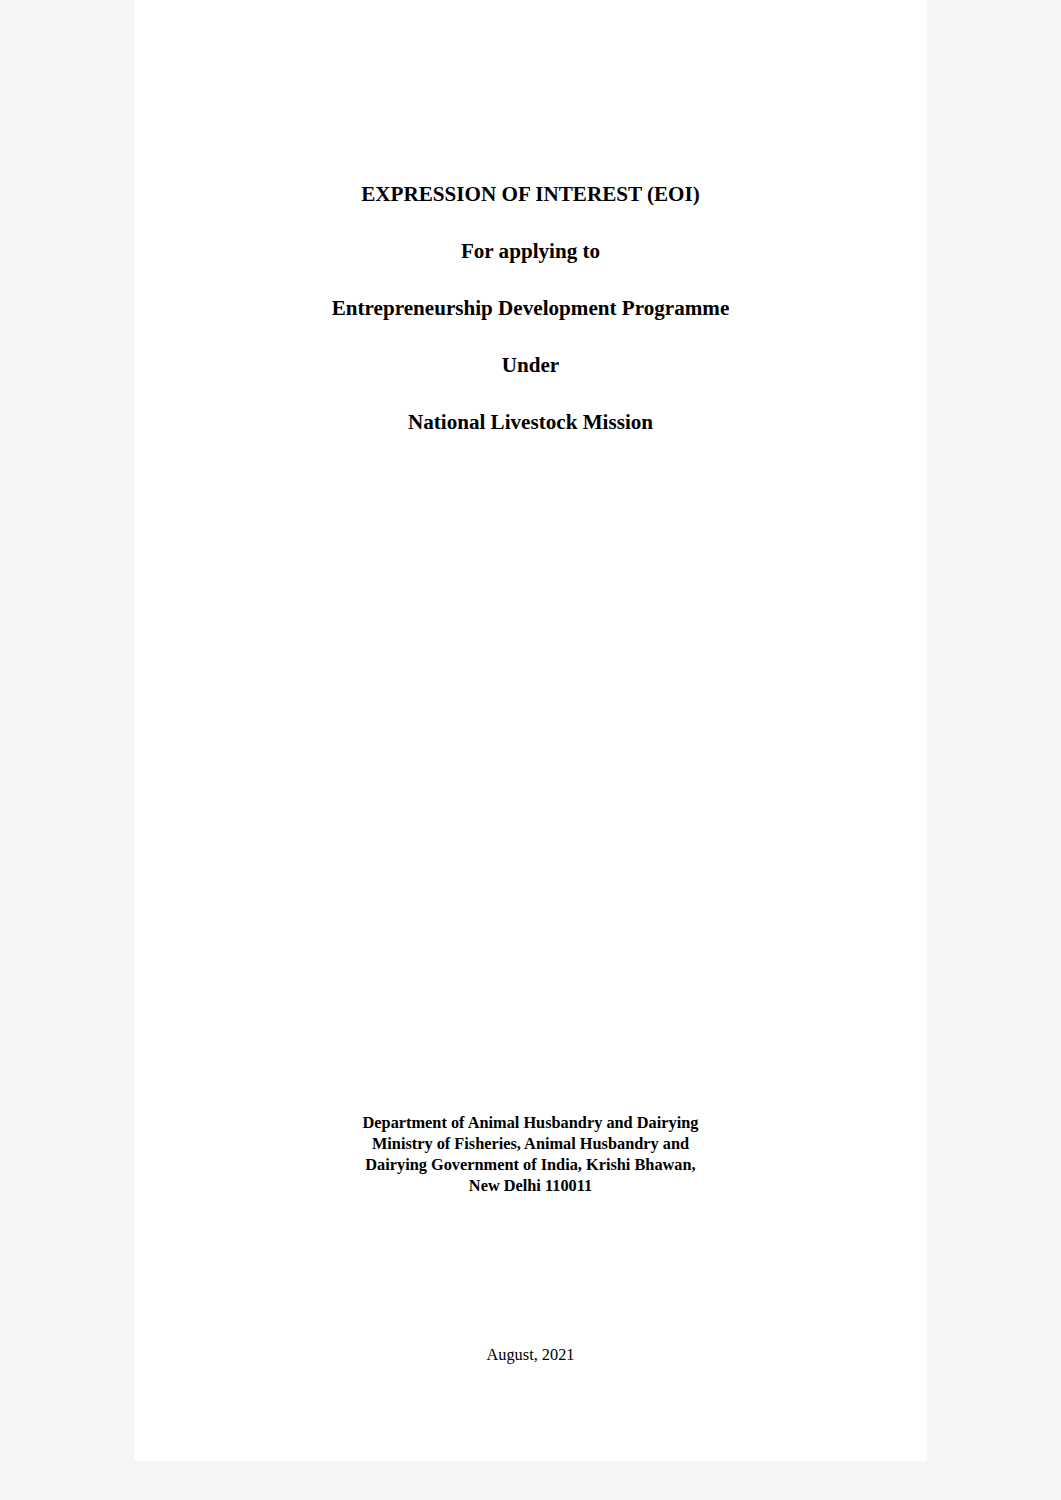EXPRESSION OF INTEREST (EOI)
For applying to
Entrepreneurship Development Programme
Under
National Livestock Mission
Department of Animal Husbandry and Dairying
Ministry of Fisheries, Animal Husbandry and
Dairying Government of India, Krishi Bhawan,
New Delhi 110011
August, 2021